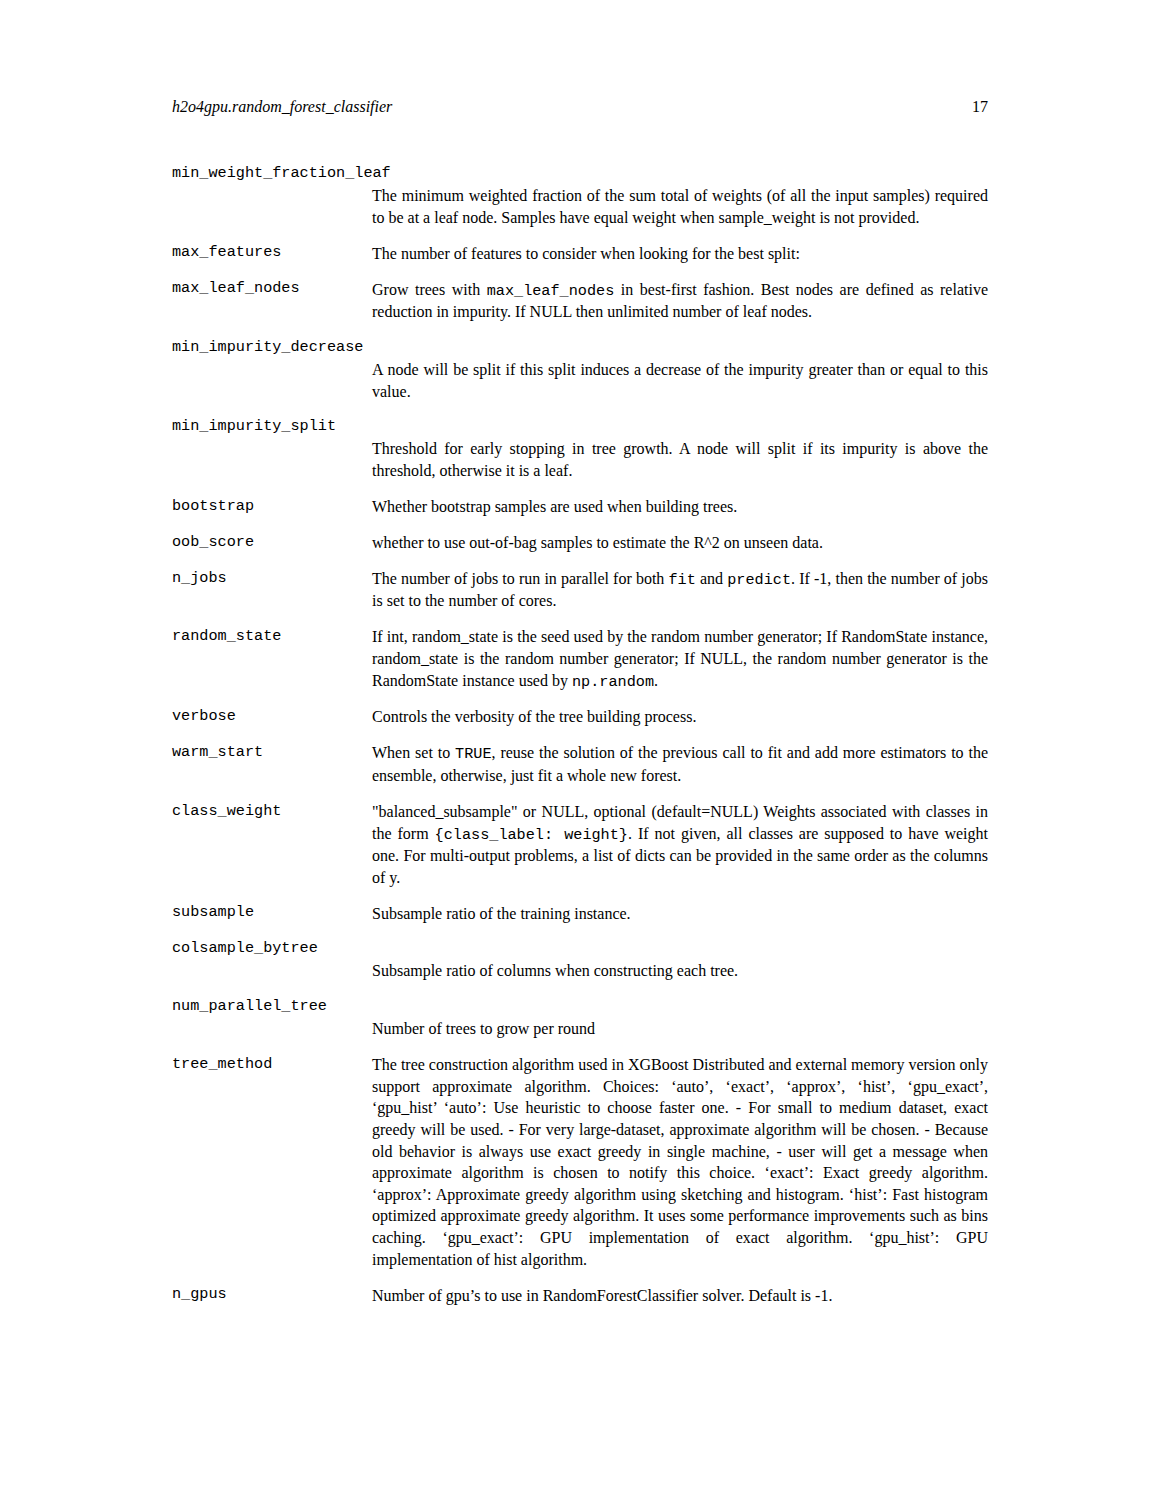h2o4gpu.random_forest_classifier 17
min_weight_fraction_leaf
The minimum weighted fraction of the sum total of weights (of all the input samples) required to be at a leaf node. Samples have equal weight when sample_weight is not provided.
max_features
The number of features to consider when looking for the best split:
max_leaf_nodes
Grow trees with max_leaf_nodes in best-first fashion. Best nodes are defined as relative reduction in impurity. If NULL then unlimited number of leaf nodes.
min_impurity_decrease
A node will be split if this split induces a decrease of the impurity greater than or equal to this value.
min_impurity_split
Threshold for early stopping in tree growth. A node will split if its impurity is above the threshold, otherwise it is a leaf.
bootstrap
Whether bootstrap samples are used when building trees.
oob_score
whether to use out-of-bag samples to estimate the R^2 on unseen data.
n_jobs
The number of jobs to run in parallel for both fit and predict. If -1, then the number of jobs is set to the number of cores.
random_state
If int, random_state is the seed used by the random number generator; If RandomState instance, random_state is the random number generator; If NULL, the random number generator is the RandomState instance used by np.random.
verbose
Controls the verbosity of the tree building process.
warm_start
When set to TRUE, reuse the solution of the previous call to fit and add more estimators to the ensemble, otherwise, just fit a whole new forest.
class_weight
"balanced_subsample" or NULL, optional (default=NULL) Weights associated with classes in the form {class_label: weight}. If not given, all classes are supposed to have weight one. For multi-output problems, a list of dicts can be provided in the same order as the columns of y.
subsample
Subsample ratio of the training instance.
colsample_bytree
Subsample ratio of columns when constructing each tree.
num_parallel_tree
Number of trees to grow per round
tree_method
The tree construction algorithm used in XGBoost Distributed and external memory version only support approximate algorithm. Choices: ‘auto’, ‘exact’, ‘approx’, ‘hist’, ‘gpu_exact’, ‘gpu_hist’ ‘auto’: Use heuristic to choose faster one. - For small to medium dataset, exact greedy will be used. - For very large-dataset, approximate algorithm will be chosen. - Because old behavior is always use exact greedy in single machine, - user will get a message when approximate algorithm is chosen to notify this choice. ‘exact’: Exact greedy algorithm. ‘approx’: Approximate greedy algorithm using sketching and histogram. ‘hist’: Fast histogram optimized approximate greedy algorithm. It uses some performance improvements such as bins caching. ‘gpu_exact’: GPU implementation of exact algorithm. ‘gpu_hist’: GPU implementation of hist algorithm.
n_gpus
Number of gpu’s to use in RandomForestClassifier solver. Default is -1.